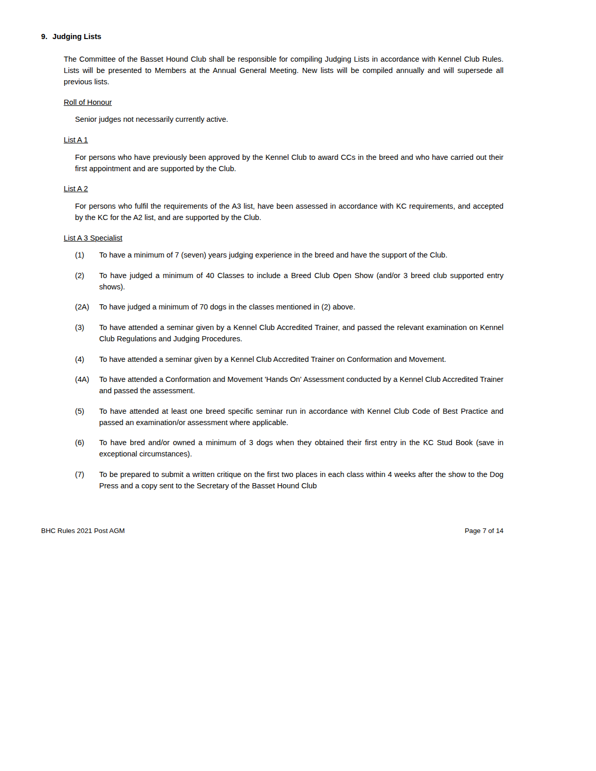9. Judging Lists
The Committee of the Basset Hound Club shall be responsible for compiling Judging Lists in accordance with Kennel Club Rules. Lists will be presented to Members at the Annual General Meeting. New lists will be compiled annually and will supersede all previous lists.
Roll of Honour
Senior judges not necessarily currently active.
List A 1
For persons who have previously been approved by the Kennel Club to award CCs in the breed and who have carried out their first appointment and are supported by the Club.
List A 2
For persons who fulfil the requirements of the A3 list, have been assessed in accordance with KC requirements, and accepted by the KC for the A2 list, and are supported by the Club.
List A 3 Specialist
(1) To have a minimum of 7 (seven) years judging experience in the breed and have the support of the Club.
(2) To have judged a minimum of 40 Classes to include a Breed Club Open Show (and/or 3 breed club supported entry shows).
(2A) To have judged a minimum of 70 dogs in the classes mentioned in (2) above.
(3) To have attended a seminar given by a Kennel Club Accredited Trainer, and passed the relevant examination on Kennel Club Regulations and Judging Procedures.
(4) To have attended a seminar given by a Kennel Club Accredited Trainer on Conformation and Movement.
(4A) To have attended a Conformation and Movement 'Hands On' Assessment conducted by a Kennel Club Accredited Trainer and passed the assessment.
(5) To have attended at least one breed specific seminar run in accordance with Kennel Club Code of Best Practice and passed an examination/or assessment where applicable.
(6) To have bred and/or owned a minimum of 3 dogs when they obtained their first entry in the KC Stud Book (save in exceptional circumstances).
(7) To be prepared to submit a written critique on the first two places in each class within 4 weeks after the show to the Dog Press and a copy sent to the Secretary of the Basset Hound Club
BHC Rules 2021 Post AGM Page 7 of 14